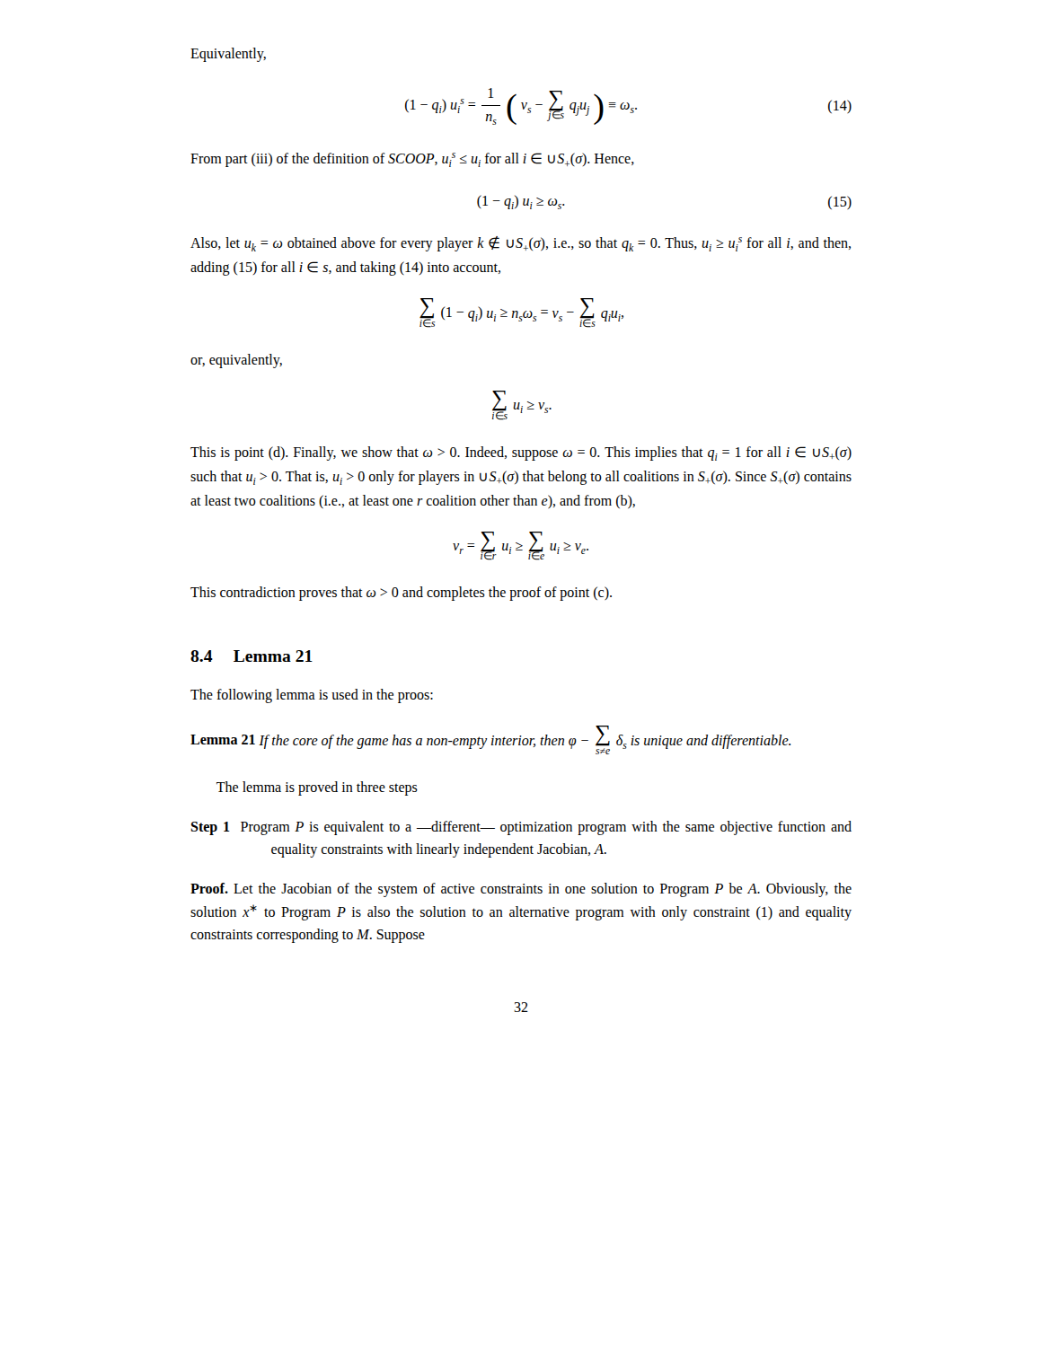Equivalently,
(1 − qi) uis = 1 ns ( vs − ∑j∈s qjuj ) ≡ ωs. (14)
From part (iii) of the definition of SCOOP, uis ≤ ui for all i ∈ ∪S+(σ). Hence,
(1 − qi) ui ≥ ωs. (15)
Also, let uk = ω obtained above for every player k ∉ ∪S+(σ), i.e., so that qk = 0. Thus, ui ≥ uis for all i, and then, adding (15) for all i ∈ s, and taking (14) into account,
∑i∈s (1 − qi) ui ≥ nsωs = vs − ∑i∈s qiui,
or, equivalently,
∑i∈s ui ≥ vs.
This is point (d). Finally, we show that ω > 0. Indeed, suppose ω = 0. This implies that qi = 1 for all i ∈ ∪S+(σ) such that ui > 0. That is, ui > 0 only for players in ∪S+(σ) that belong to all coalitions in S+(σ). Since S+(σ) contains at least two coalitions (i.e., at least one r coalition other than e), and from (b),
vr = ∑i∈r ui ≥ ∑i∈e ui ≥ ve.
This contradiction proves that ω > 0 and completes the proof of point (c).
8.4 Lemma 21
The following lemma is used in the proos:
Lemma 21 If the core of the game has a non-empty interior, then φ − ∑s≠e δs is unique and differentiable.
The lemma is proved in three steps
Step 1 Program P is equivalent to a —different— optimization program with the same objective function and equality constraints with linearly independent Jacobian, A.
Proof. Let the Jacobian of the system of active constraints in one solution to Program P be A. Obviously, the solution x∗ to Program P is also the solution to an alternative program with only constraint (1) and equality constraints corresponding to M. Suppose
32